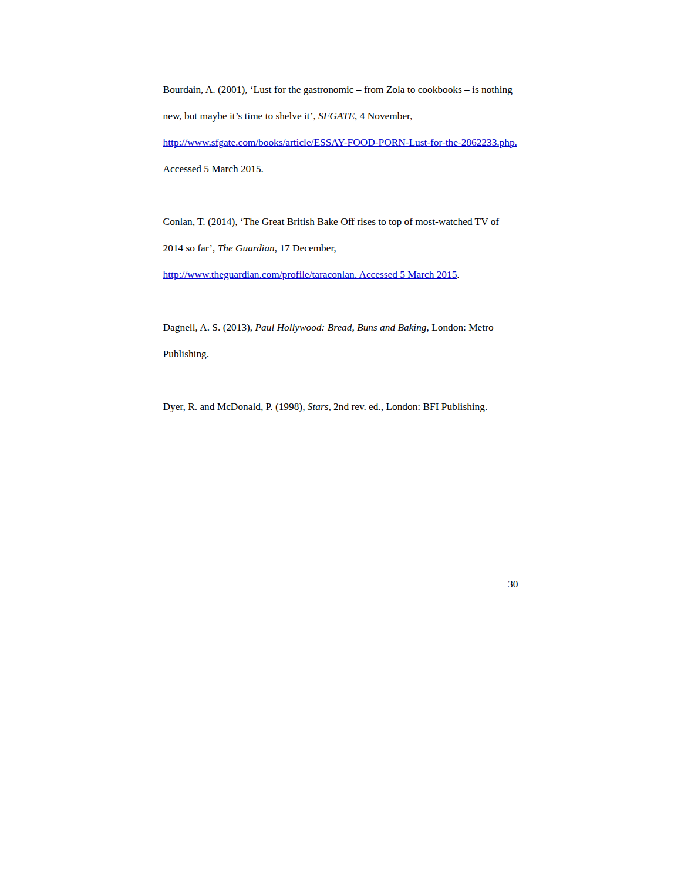Bourdain, A. (2001), ‘Lust for the gastronomic – from Zola to cookbooks – is nothing new, but maybe it’s time to shelve it’, SFGATE, 4 November, http://www.sfgate.com/books/article/ESSAY-FOOD-PORN-Lust-for-the-2862233.php. Accessed 5 March 2015.
Conlan, T. (2014), ‘The Great British Bake Off rises to top of most-watched TV of 2014 so far’, The Guardian, 17 December, http://www.theguardian.com/profile/taraconlan. Accessed 5 March 2015.
Dagnell, A. S. (2013), Paul Hollywood: Bread, Buns and Baking, London: Metro Publishing.
Dyer, R. and McDonald, P. (1998), Stars, 2nd rev. ed., London: BFI Publishing.
30